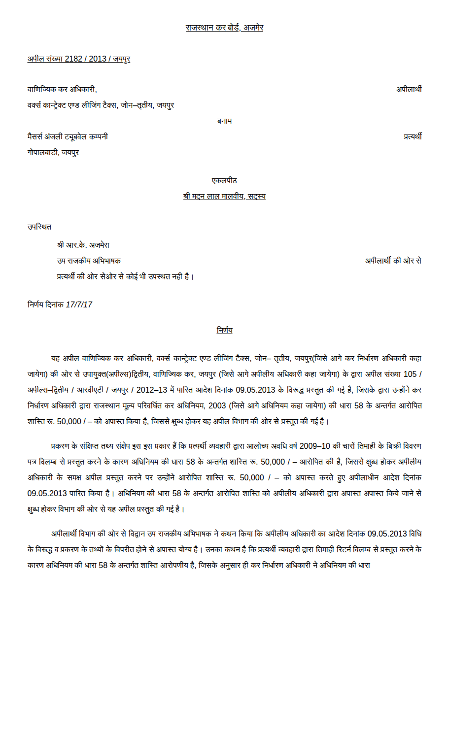राजस्थान कर बोर्ड, अजमेर
अपील संख्या 2182 / 2013 / जयपुर
वाणिज्यिक कर अधिकारी,
वर्क्स कान्ट्रेक्ट एण्ड लीजिंग टैक्स, जोन–तृतीय, जयपुर
अपीलार्थी
बनाम
मैसर्स अंजली ट्यूबवेल कम्पनी
गोपालबाडी, जयपुर
प्रत्यर्थी
एकलपीठ
श्री मदन लाल मालवीय, सदस्य
उपस्थित
श्री आर.के. अजमेरा
उप राजकीय अभिभाषक अपीलार्थी की ओर से
प्रत्यर्थी की ओर सेओर से कोई भी उपस्थत नही है।
निर्णय दिनांक 17/7/17
निर्णय
यह अपील वाणिज्यिक कर अधिकारी, वर्क्स कान्ट्रेक्ट एण्ड लीजिंग टैक्स, जोन– तृतीय, जयपुर(जिसे आगे कर निर्धारण अधिकारी कहा जायेगा) की ओर से उपायुक्त(अपील्स)द्वितीय, वाणिज्यिक कर, जयपुर (जिसे आगे अपीलीय अधिकारी कहा जायेगा) के द्वारा अपील संख्या 105 / अपील्स–द्वितीय / आरवीएटी / जयपुर / 2012–13 में पारित आदेश दिनांक 09.05.2013 के विरूद्ध प्रस्तुत की गई है, जिसके द्वारा उन्होंने कर निर्धारण अधिकारी द्वारा राजस्थान मूल्य परिवर्धित कर अधिनियम, 2003 (जिसे आगे अधिनियम कहा जायेगा) की धारा 58 के अन्तर्गत आरोपित शास्ति रू. 50,000 / – को अपास्त किया है, जिससे क्षुब्ध होकर यह अपील विभाग की ओर से प्रस्तुत की गई है।
प्रकरण के संक्षिप्त तथ्य संक्षेप इस इस प्रकार हैं कि प्रत्यर्थी व्यवहारी द्वारा आलोच्य अवधि वर्ष 2009–10 की चारों तिमाही के बिक्री विवरण पत्र विलम्ब से प्रस्तुत करने के कारण अधिनियम की धारा 58 के अन्तर्गत शास्ति रू. 50,000 / – आरोपित की है, जिससे क्षुब्ध होकर अपीलीय अधिकारी के समक्ष अपील प्रस्तुत करने पर उन्होंने आरोपित शास्ति रू. 50,000 / – को अपास्त करते हुए अपीलाधीन आदेश दिनांक 09.05.2013 पारित किया है। अधिनियम की धारा 58 के अन्तर्गत आरोपित शास्ति को अपीलीय अधिकारी द्वारा अपास्त अपास्त किये जाने से क्षुब्ध होकर विभाग की ओर से यह अपील प्रस्तुत की गई है।
अपीलार्थी विभाग की ओर से विद्वान उप राजकीय अभिभाषक ने कथन किया कि अपीलीय अधिकारी का आदेश दिनांक 09.05.2013 विधि के विरूद्ध व प्रकरण के तथ्यों के विपरीत होने से अपास्त योग्य है। उनका कथन है कि प्रत्यर्थी व्यवहारी द्वारा तिमाही रिटर्न विलम्ब से प्रस्तुत करने के कारण अधिनियम की धारा 58 के अन्तर्गत शास्ति आरोपणीय है, जिसके अनुसार ही कर निर्धारण अधिकारी ने अधिनियम की धारा